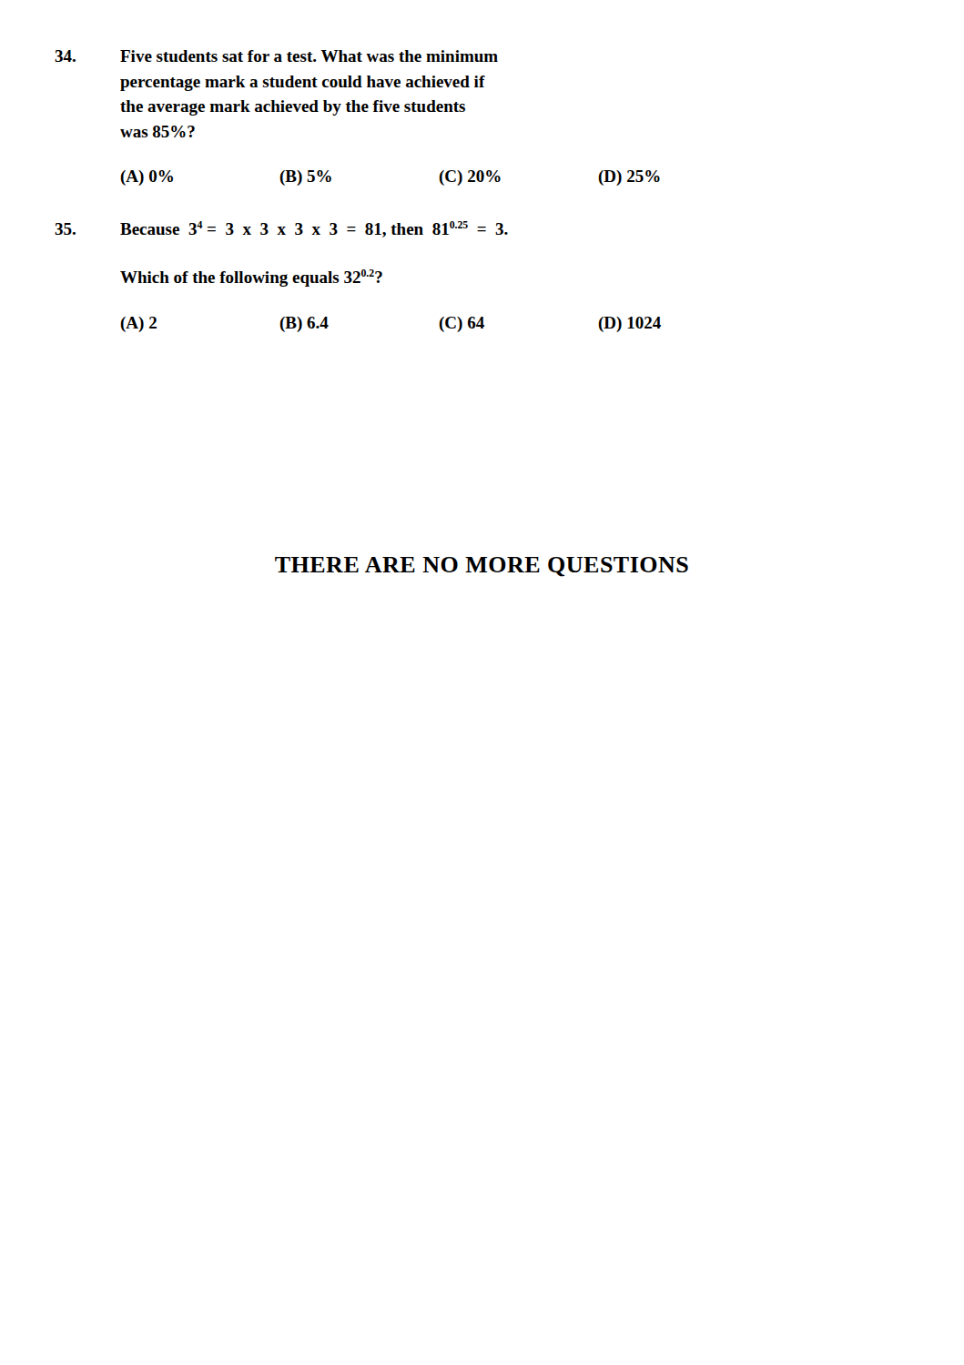34.
Five students sat for a test. What was the minimum
percentage mark a student could have achieved if
the average mark achieved by the five students
was 85%?
(A) 0% (B) 5% (C) 20% (D) 25%
35.
Because 34 = 3 x 3 x 3 x 3 = 81, then 810.25 = 3.
Which of the following equals 320.2?
(A) 2 (B) 6.4 (C) 64 (D) 1024
THERE ARE NO MORE QUESTIONS